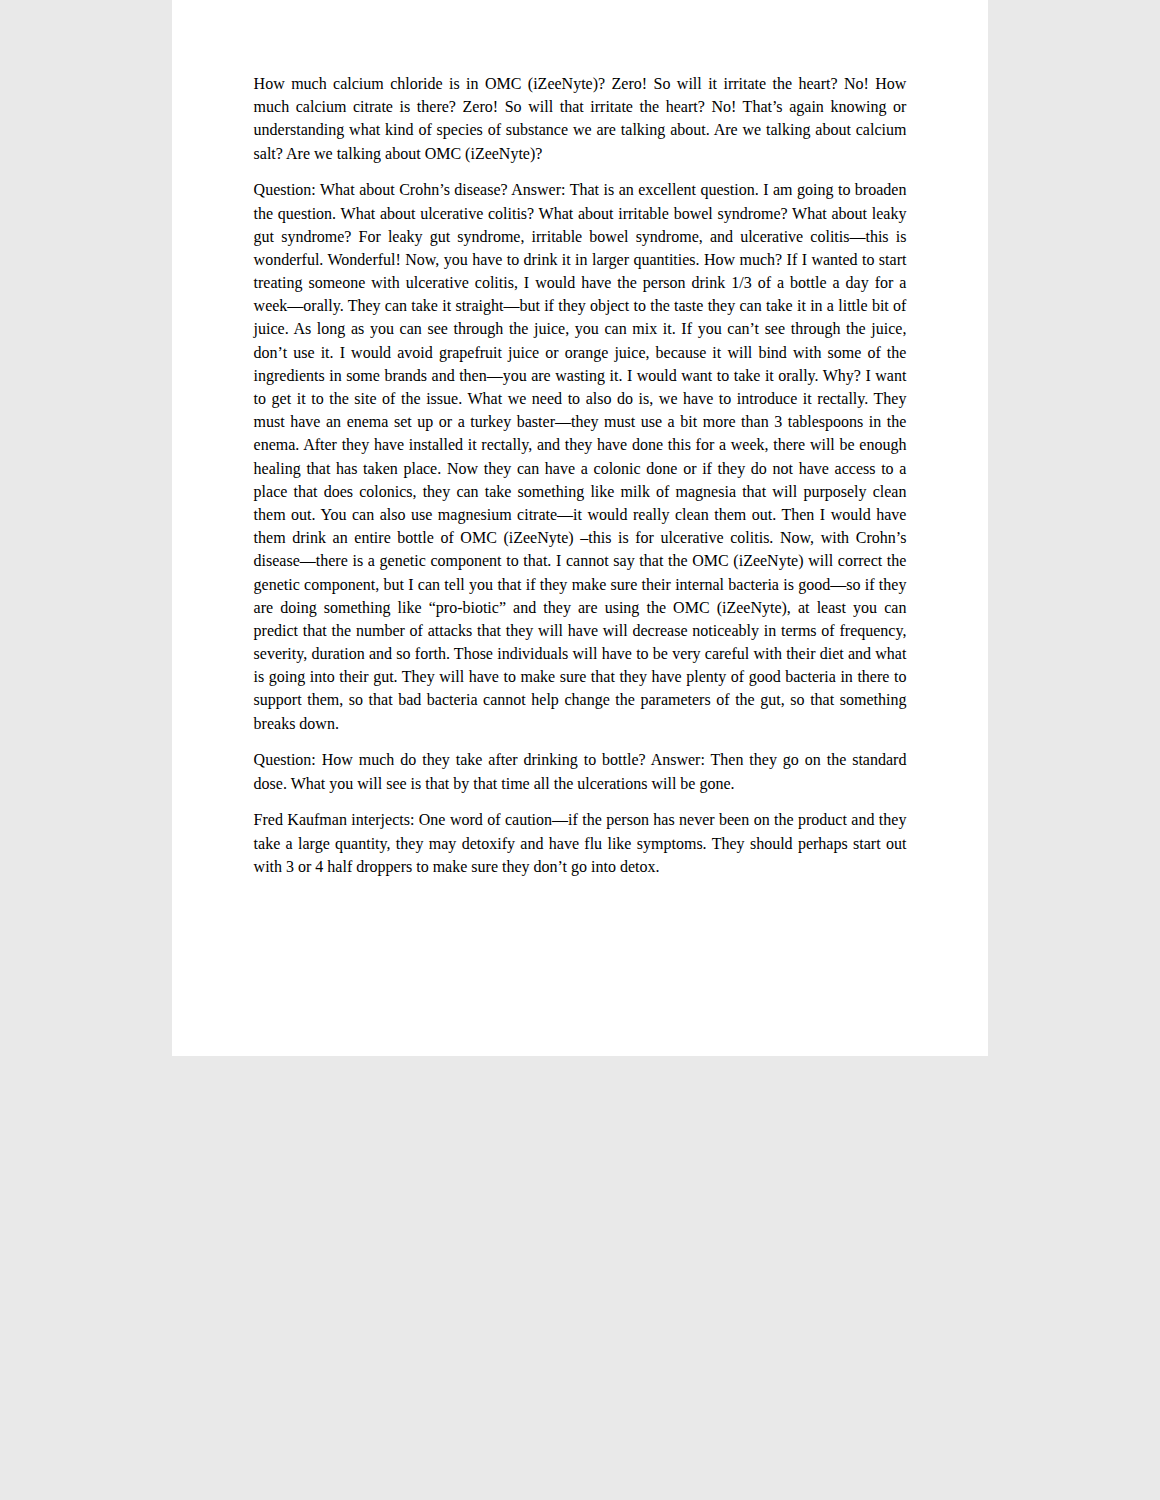How much calcium chloride is in OMC (iZeeNyte)? Zero! So will it irritate the heart? No! How much calcium citrate is there? Zero! So will that irritate the heart? No! That’s again knowing or understanding what kind of species of substance we are talking about. Are we talking about calcium salt? Are we talking about OMC (iZeeNyte)?
Question: What about Crohn’s disease? Answer: That is an excellent question. I am going to broaden the question. What about ulcerative colitis? What about irritable bowel syndrome? What about leaky gut syndrome? For leaky gut syndrome, irritable bowel syndrome, and ulcerative colitis—this is wonderful. Wonderful! Now, you have to drink it in larger quantities. How much? If I wanted to start treating someone with ulcerative colitis, I would have the person drink 1/3 of a bottle a day for a week—orally. They can take it straight—but if they object to the taste they can take it in a little bit of juice. As long as you can see through the juice, you can mix it. If you can’t see through the juice, don’t use it. I would avoid grapefruit juice or orange juice, because it will bind with some of the ingredients in some brands and then—you are wasting it. I would want to take it orally. Why? I want to get it to the site of the issue. What we need to also do is, we have to introduce it rectally. They must have an enema set up or a turkey baster—they must use a bit more than 3 tablespoons in the enema. After they have installed it rectally, and they have done this for a week, there will be enough healing that has taken place. Now they can have a colonic done or if they do not have access to a place that does colonics, they can take something like milk of magnesia that will purposely clean them out. You can also use magnesium citrate—it would really clean them out. Then I would have them drink an entire bottle of OMC (iZeeNyte) –this is for ulcerative colitis. Now, with Crohn’s disease—there is a genetic component to that. I cannot say that the OMC (iZeeNyte) will correct the genetic component, but I can tell you that if they make sure their internal bacteria is good—so if they are doing something like “pro-biotic” and they are using the OMC (iZeeNyte), at least you can predict that the number of attacks that they will have will decrease noticeably in terms of frequency, severity, duration and so forth. Those individuals will have to be very careful with their diet and what is going into their gut. They will have to make sure that they have plenty of good bacteria in there to support them, so that bad bacteria cannot help change the parameters of the gut, so that something breaks down.
Question: How much do they take after drinking to bottle? Answer: Then they go on the standard dose. What you will see is that by that time all the ulcerations will be gone.
Fred Kaufman interjects: One word of caution—if the person has never been on the product and they take a large quantity, they may detoxify and have flu like symptoms. They should perhaps start out with 3 or 4 half droppers to make sure they don’t go into detox.